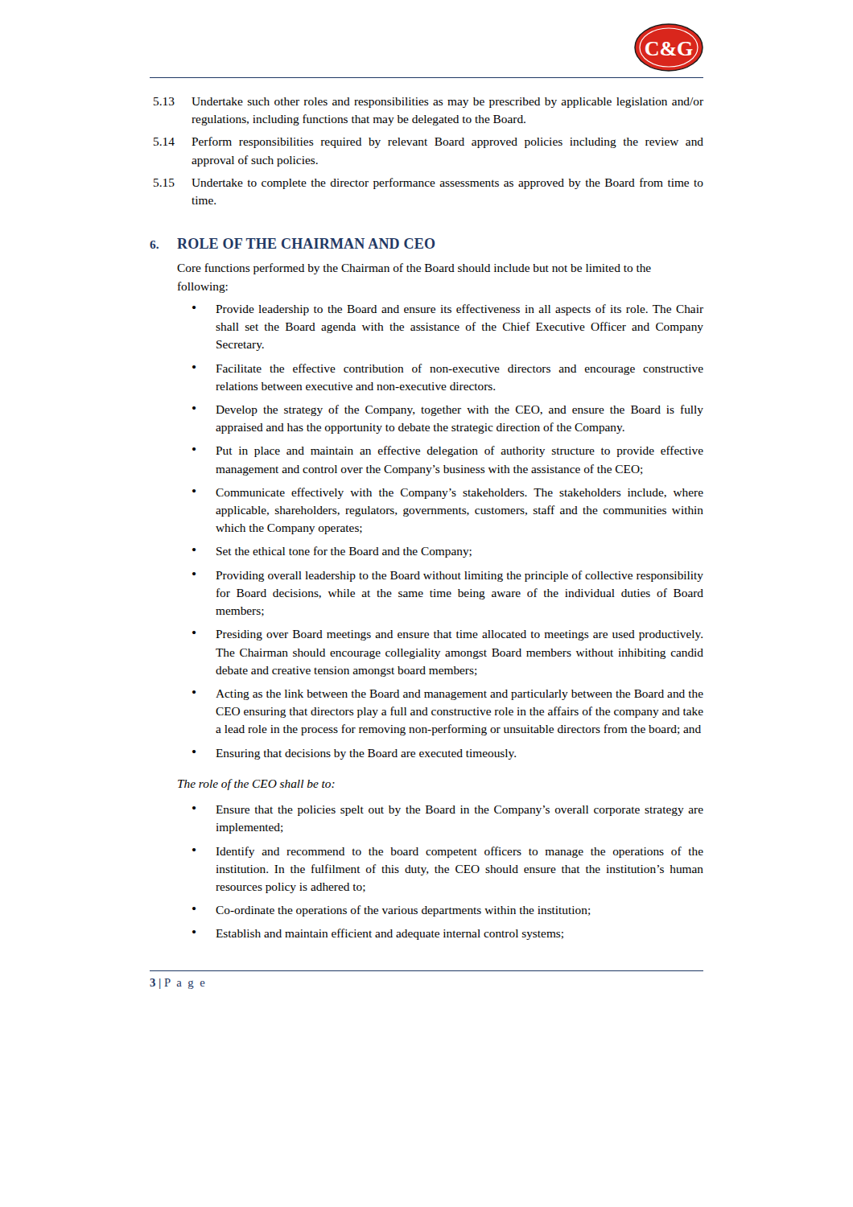C&G
5.13
Undertake such other roles and responsibilities as may be prescribed by applicable legislation and/or regulations, including functions that may be delegated to the Board.
5.14
Perform responsibilities required by relevant Board approved policies including the review and approval of such policies.
5.15
Undertake to complete the director performance assessments as approved by the Board from time to time.
6. ROLE OF THE CHAIRMAN AND CEO
Core functions performed by the Chairman of the Board should include but not be limited to the following:
Provide leadership to the Board and ensure its effectiveness in all aspects of its role. The Chair shall set the Board agenda with the assistance of the Chief Executive Officer and Company Secretary.
Facilitate the effective contribution of non-executive directors and encourage constructive relations between executive and non-executive directors.
Develop the strategy of the Company, together with the CEO, and ensure the Board is fully appraised and has the opportunity to debate the strategic direction of the Company.
Put in place and maintain an effective delegation of authority structure to provide effective management and control over the Company’s business with the assistance of the CEO;
Communicate effectively with the Company’s stakeholders. The stakeholders include, where applicable, shareholders, regulators, governments, customers, staff and the communities within which the Company operates;
Set the ethical tone for the Board and the Company;
Providing overall leadership to the Board without limiting the principle of collective responsibility for Board decisions, while at the same time being aware of the individual duties of Board members;
Presiding over Board meetings and ensure that time allocated to meetings are used productively. The Chairman should encourage collegiality amongst Board members without inhibiting candid debate and creative tension amongst board members;
Acting as the link between the Board and management and particularly between the Board and the CEO ensuring that directors play a full and constructive role in the affairs of the company and take a lead role in the process for removing non-performing or unsuitable directors from the board; and
Ensuring that decisions by the Board are executed timeously.
The role of the CEO shall be to:
Ensure that the policies spelt out by the Board in the Company’s overall corporate strategy are implemented;
Identify and recommend to the board competent officers to manage the operations of the institution. In the fulfilment of this duty, the CEO should ensure that the institution’s human resources policy is adhered to;
Co-ordinate the operations of the various departments within the institution;
Establish and maintain efficient and adequate internal control systems;
3 | P a g e